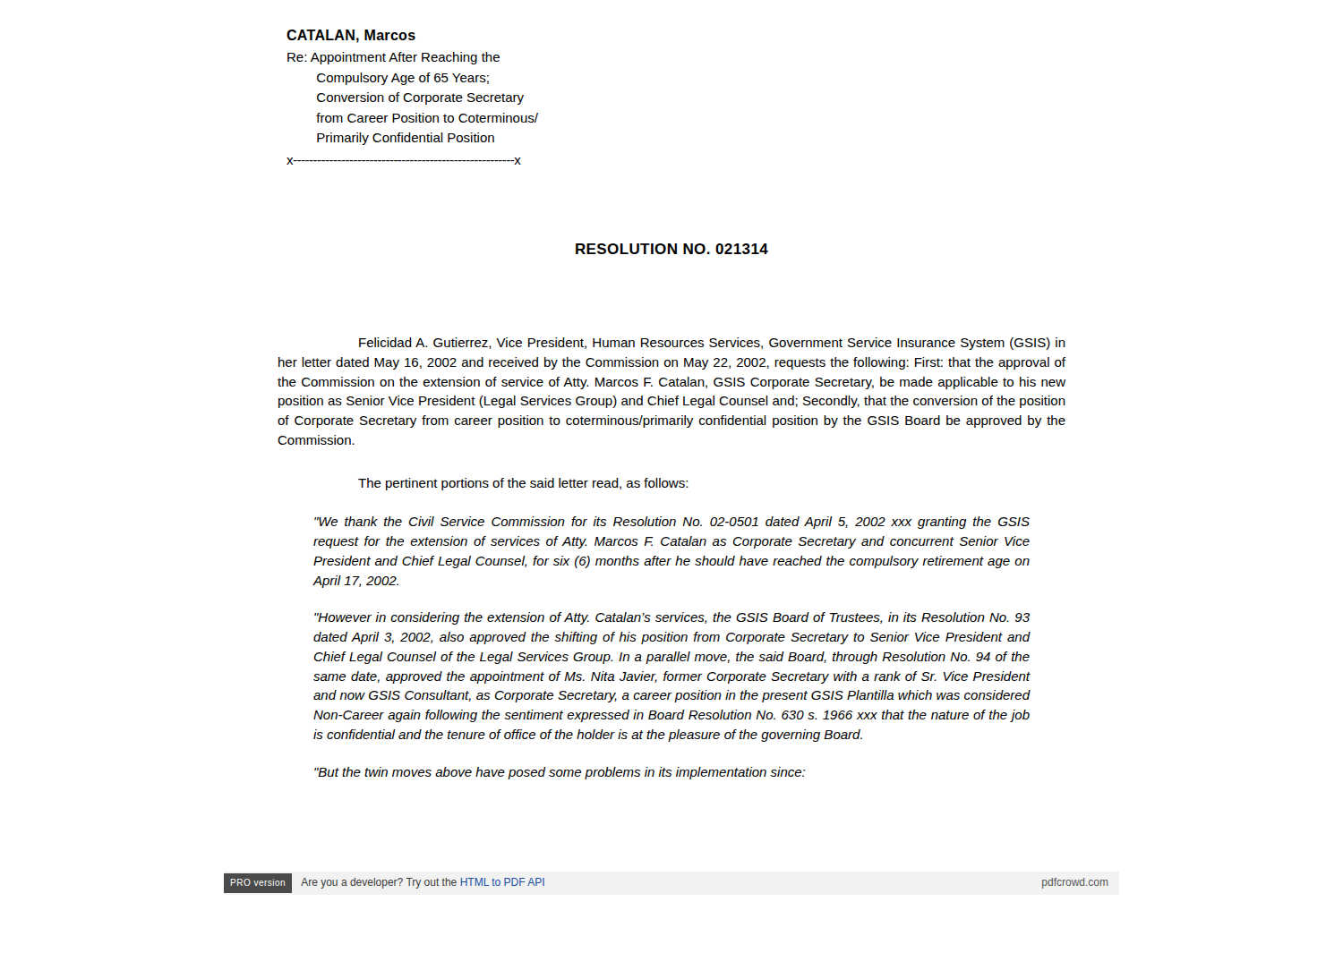CATALAN, Marcos
Re: Appointment After Reaching the Compulsory Age of 65 Years; Conversion of Corporate Secretary from Career Position to Coterminous/ Primarily Confidential Position
x-------------------------------------------------------x
RESOLUTION NO. 021314
Felicidad A. Gutierrez, Vice President, Human Resources Services, Government Service Insurance System (GSIS) in her letter dated May 16, 2002 and received by the Commission on May 22, 2002, requests the following: First: that the approval of the Commission on the extension of service of Atty. Marcos F. Catalan, GSIS Corporate Secretary, be made applicable to his new position as Senior Vice President (Legal Services Group) and Chief Legal Counsel and; Secondly, that the conversion of the position of Corporate Secretary from career position to coterminous/primarily confidential position by the GSIS Board be approved by the Commission.
The pertinent portions of the said letter read, as follows:
"We thank the Civil Service Commission for its Resolution No. 02-0501 dated April 5, 2002 xxx granting the GSIS request for the extension of services of Atty. Marcos F. Catalan as Corporate Secretary and concurrent Senior Vice President and Chief Legal Counsel, for six (6) months after he should have reached the compulsory retirement age on April 17, 2002.
"However in considering the extension of Atty. Catalan’s services, the GSIS Board of Trustees, in its Resolution No. 93 dated April 3, 2002, also approved the shifting of his position from Corporate Secretary to Senior Vice President and Chief Legal Counsel of the Legal Services Group. In a parallel move, the said Board, through Resolution No. 94 of the same date, approved the appointment of Ms. Nita Javier, former Corporate Secretary with a rank of Sr. Vice President and now GSIS Consultant, as Corporate Secretary, a career position in the present GSIS Plantilla which was considered Non-Career again following the sentiment expressed in Board Resolution No. 630 s. 1966 xxx that the nature of the job is confidential and the tenure of office of the holder is at the pleasure of the governing Board.
"But the twin moves above have posed some problems in its implementation since:
PRO version Are you a developer? Try out the HTML to PDF API pdfcrowd.com